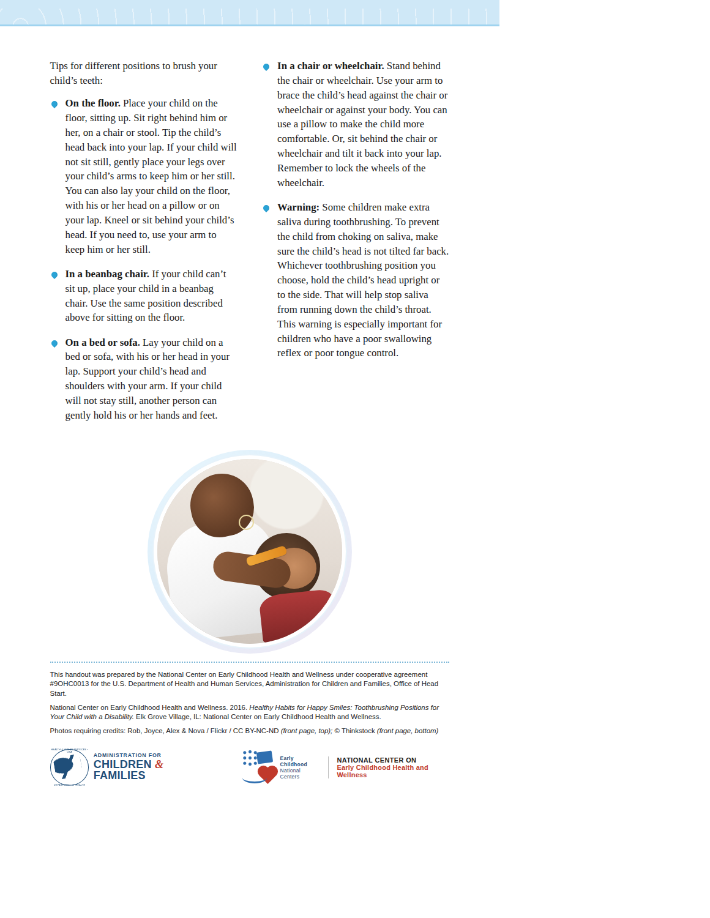Tips for different positions to brush your child’s teeth:
On the floor. Place your child on the floor, sitting up. Sit right behind him or her, on a chair or stool. Tip the child’s head back into your lap. If your child will not sit still, gently place your legs over your child’s arms to keep him or her still. You can also lay your child on the floor, with his or her head on a pillow or on your lap. Kneel or sit behind your child’s head. If you need to, use your arm to keep him or her still.
In a beanbag chair. If your child can’t sit up, place your child in a beanbag chair. Use the same position described above for sitting on the floor.
On a bed or sofa. Lay your child on a bed or sofa, with his or her head in your lap. Support your child’s head and shoulders with your arm. If your child will not stay still, another person can gently hold his or her hands and feet.
In a chair or wheelchair. Stand behind the chair or wheelchair. Use your arm to brace the child’s head against the chair or wheelchair or against your body. You can use a pillow to make the child more comfortable. Or, sit behind the chair or wheelchair and tilt it back into your lap. Remember to lock the wheels of the wheelchair.
Warning: Some children make extra saliva during toothbrushing. To prevent the child from choking on saliva, make sure the child’s head is not tilted far back. Whichever toothbrushing position you choose, hold the child’s head upright or to the side. That will help stop saliva from running down the child’s throat. This warning is especially important for children who have a poor swallowing reflex or poor tongue control.
This handout was prepared by the National Center on Early Childhood Health and Wellness under cooperative agreement #9OHC0013 for the U.S. Department of Health and Human Services, Administration for Children and Families, Office of Head Start.
National Center on Early Childhood Health and Wellness. 2016. Healthy Habits for Happy Smiles: Toothbrushing Positions for Your Child with a Disability. Elk Grove Village, IL: National Center on Early Childhood Health and Wellness.
Photos requiring credits: Rob, Joyce, Alex & Nova / Flickr / CC BY-NC-ND (front page, top); © Thinkstock (front page, bottom)
HEALTH & HUMAN SERVICES • USA
DEPARTMENT OF HEALTH
ADMINISTRATION FOR
CHILDREN & FAMILIES
Early Childhood
National Centers
NATIONAL CENTER ON
Early Childhood Health and Wellness